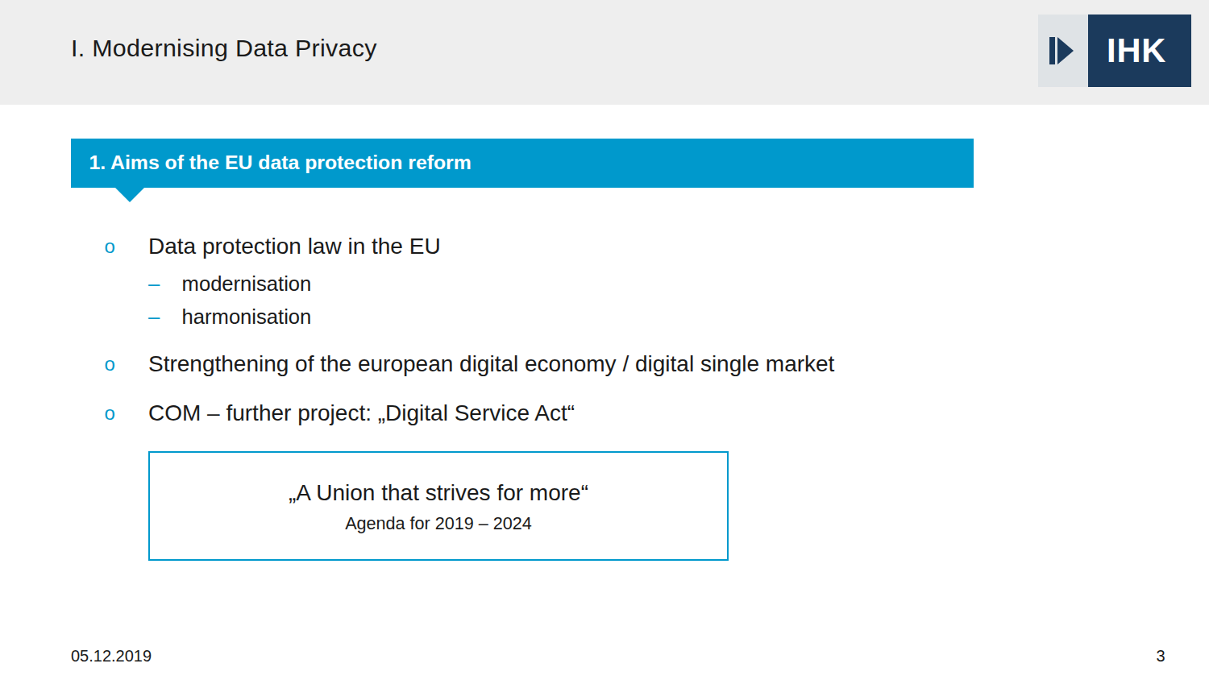I. Modernising Data Privacy
IHK
1. Aims of the EU data protection reform
Data protection law in the EU
modernisation
harmonisation
Strengthening of the european digital economy / digital single market
COM – further project: „Digital Service Act“
„A Union that strives for more“
Agenda for 2019 – 2024
05.12.2019 3